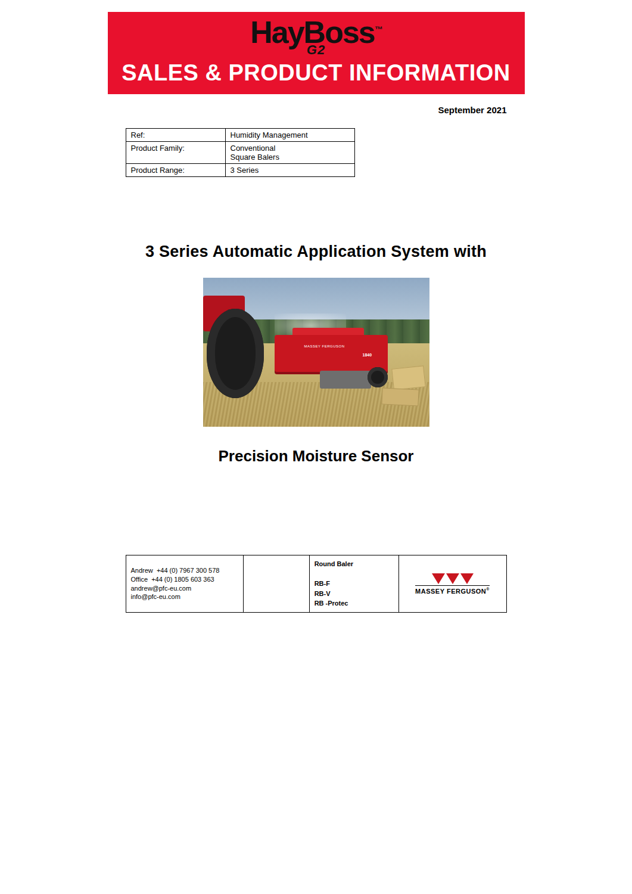HayBoss™
G2
SALES & PRODUCT INFORMATION
September 2021
| Ref: | Humidity Management |
| Product Family: | Conventional Square Balers |
| Product Range: | 3 Series |
3 Series Automatic Application System with
MASSEY FERGUSON
1840
Precision Moisture Sensor
| Andrew +44 (0) 7967 300 578 Office +44 (0) 1805 603 363 andrew@pfc-eu.com info@pfc-eu.com | | Round Baler RB-F RB-V RB -Protec | MASSEY FERGUSON ® |